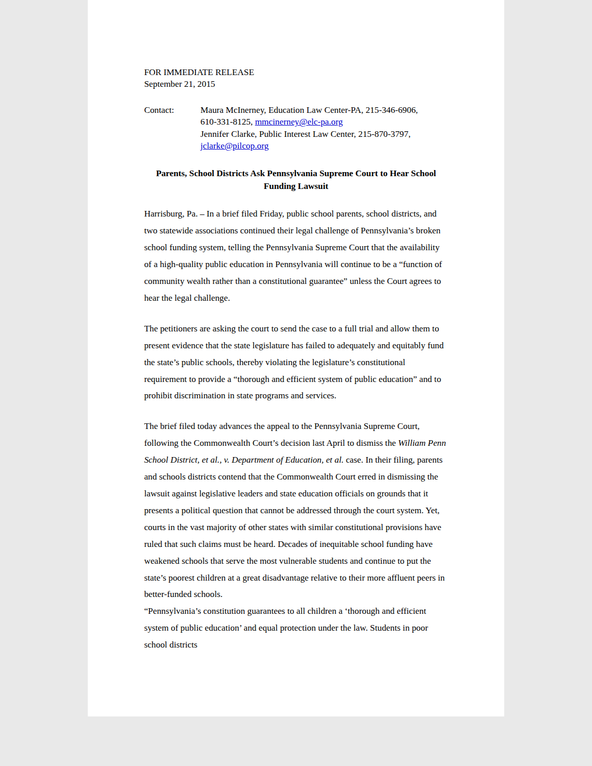FOR IMMEDIATE RELEASE
September 21, 2015
| Contact: | Maura McInerney, Education Law Center-PA, 215-346-6906, 610-331-8125, mmcinerney@elc-pa.org Jennifer Clarke, Public Interest Law Center, 215-870-3797, jclarke@pilcop.org |
Parents, School Districts Ask Pennsylvania Supreme Court to Hear School Funding Lawsuit
Harrisburg, Pa. – In a brief filed Friday, public school parents, school districts, and two statewide associations continued their legal challenge of Pennsylvania’s broken school funding system, telling the Pennsylvania Supreme Court that the availability of a high-quality public education in Pennsylvania will continue to be a “function of community wealth rather than a constitutional guarantee” unless the Court agrees to hear the legal challenge.
The petitioners are asking the court to send the case to a full trial and allow them to present evidence that the state legislature has failed to adequately and equitably fund the state’s public schools, thereby violating the legislature’s constitutional requirement to provide a “thorough and efficient system of public education” and to prohibit discrimination in state programs and services.
The brief filed today advances the appeal to the Pennsylvania Supreme Court, following the Commonwealth Court’s decision last April to dismiss the William Penn School District, et al., v. Department of Education, et al. case. In their filing, parents and schools districts contend that the Commonwealth Court erred in dismissing the lawsuit against legislative leaders and state education officials on grounds that it presents a political question that cannot be addressed through the court system. Yet, courts in the vast majority of other states with similar constitutional provisions have ruled that such claims must be heard. Decades of inequitable school funding have weakened schools that serve the most vulnerable students and continue to put the state’s poorest children at a great disadvantage relative to their more affluent peers in better-funded schools.
“Pennsylvania’s constitution guarantees to all children a ‘thorough and efficient system of public education’ and equal protection under the law. Students in poor school districts